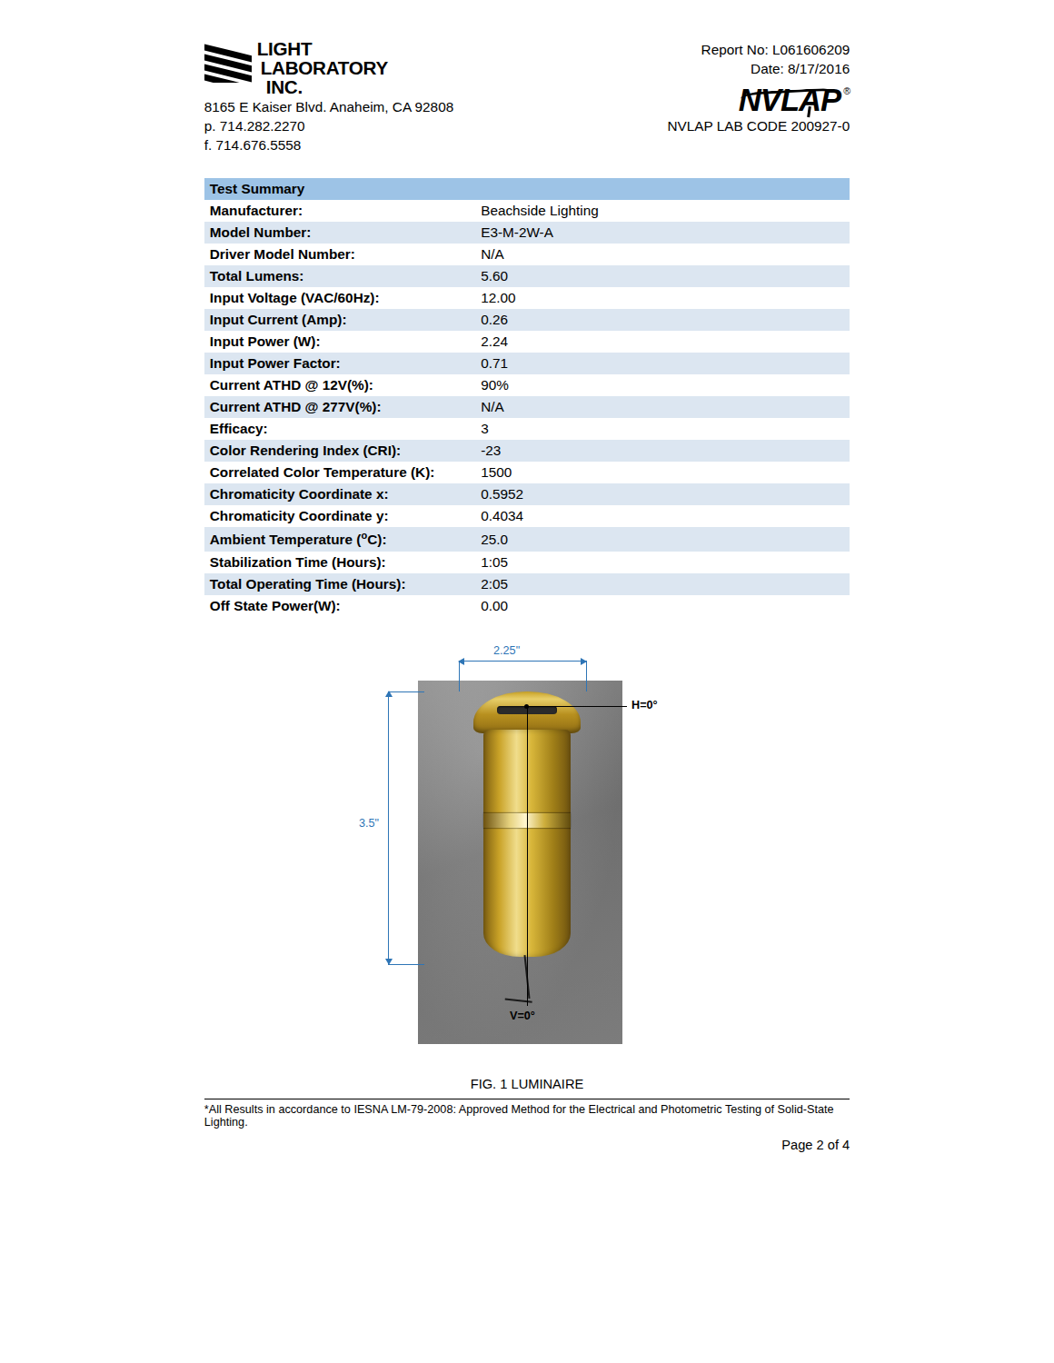LIGHT
LABORATORY
INC.
8165 E Kaiser Blvd. Anaheim, CA 92808
p. 714.282.2270
f. 714.676.5558
Report No: L061606209
Date: 8/17/2016
NVLAP®
NVLAP LAB CODE 200927-0
| Test Summary |
| Manufacturer: | Beachside Lighting |
| Model Number: | E3-M-2W-A |
| Driver Model Number: | N/A |
| Total Lumens: | 5.60 |
| Input Voltage (VAC/60Hz): | 12.00 |
| Input Current (Amp): | 0.26 |
| Input Power (W): | 2.24 |
| Input Power Factor: | 0.71 |
| Current ATHD @ 12V(%): | 90% |
| Current ATHD @ 277V(%): | N/A |
| Efficacy: | 3 |
| Color Rendering Index (CRI): | -23 |
| Correlated Color Temperature (K): | 1500 |
| Chromaticity Coordinate x: | 0.5952 |
| Chromaticity Coordinate y: | 0.4034 |
| Ambient Temperature ( o C): | 25.0 |
| Stabilization Time (Hours): | 1:05 |
| Total Operating Time (Hours): | 2:05 |
| Off State Power(W): | 0.00 |
2.25"
3.5"
H=0°
V=0°
FIG. 1 LUMINAIRE
*All Results in accordance to IESNA LM-79-2008: Approved Method for the Electrical and Photometric Testing of Solid-State Lighting.
Page 2 of 4